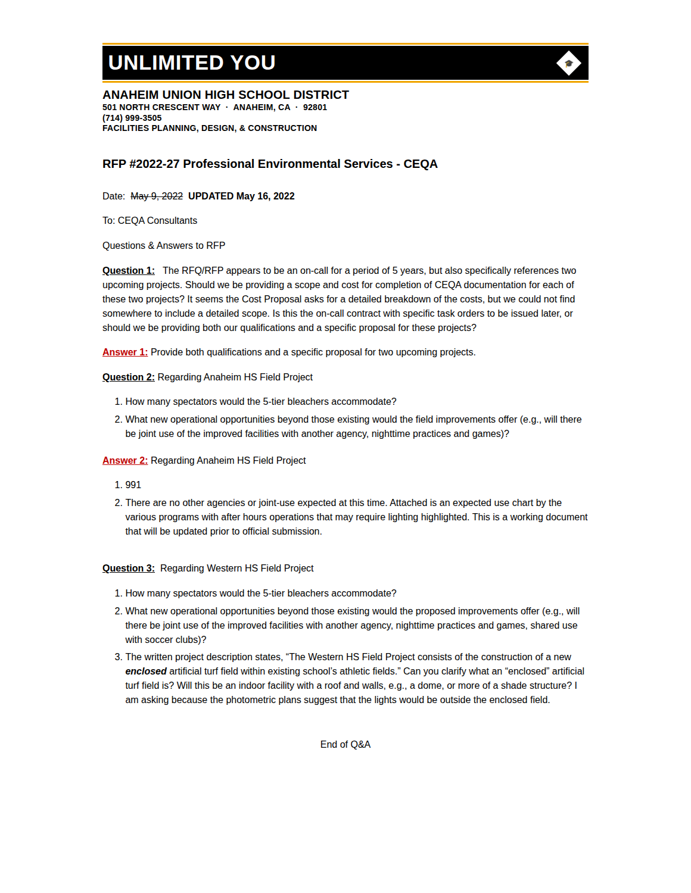UNLIMITED YOU 🎓
ANAHEIM UNION HIGH SCHOOL DISTRICT
501 NORTH CRESCENT WAY · ANAHEIM, CA · 92801
(714) 999-3505
FACILITIES PLANNING, DESIGN, & CONSTRUCTION
RFP #2022-27 Professional Environmental Services - CEQA
Date: May 9, 2022 UPDATED May 16, 2022
To: CEQA Consultants
Questions & Answers to RFP
Question 1: The RFQ/RFP appears to be an on-call for a period of 5 years, but also specifically references two upcoming projects. Should we be providing a scope and cost for completion of CEQA documentation for each of these two projects? It seems the Cost Proposal asks for a detailed breakdown of the costs, but we could not find somewhere to include a detailed scope. Is this the on-call contract with specific task orders to be issued later, or should we be providing both our qualifications and a specific proposal for these projects?
Answer 1: Provide both qualifications and a specific proposal for two upcoming projects.
Question 2: Regarding Anaheim HS Field Project
How many spectators would the 5-tier bleachers accommodate?
What new operational opportunities beyond those existing would the field improvements offer (e.g., will there be joint use of the improved facilities with another agency, nighttime practices and games)?
Answer 2: Regarding Anaheim HS Field Project
991
There are no other agencies or joint-use expected at this time. Attached is an expected use chart by the various programs with after hours operations that may require lighting highlighted. This is a working document that will be updated prior to official submission.
Question 3: Regarding Western HS Field Project
How many spectators would the 5-tier bleachers accommodate?
What new operational opportunities beyond those existing would the proposed improvements offer (e.g., will there be joint use of the improved facilities with another agency, nighttime practices and games, shared use with soccer clubs)?
The written project description states, “The Western HS Field Project consists of the construction of a new enclosed artificial turf field within existing school’s athletic fields.” Can you clarify what an “enclosed” artificial turf field is? Will this be an indoor facility with a roof and walls, e.g., a dome, or more of a shade structure? I am asking because the photometric plans suggest that the lights would be outside the enclosed field.
End of Q&A